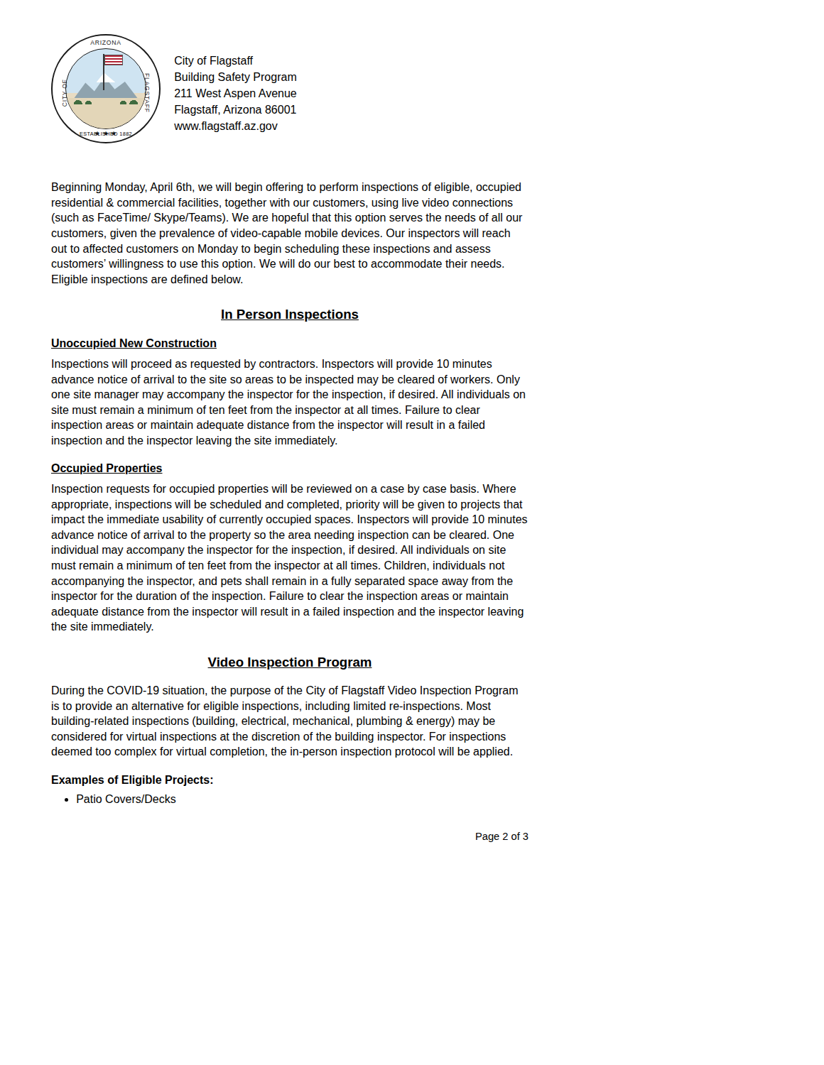ARIZONA CITY OF FLAGSTAFF ★ ★ ★
ESTABLISHED 1882
City of Flagstaff
Building Safety Program
211 West Aspen Avenue
Flagstaff, Arizona 86001
www.flagstaff.az.gov
Beginning Monday, April 6th, we will begin offering to perform inspections of eligible, occupied residential & commercial facilities, together with our customers, using live video connections (such as FaceTime/ Skype/Teams). We are hopeful that this option serves the needs of all our customers, given the prevalence of video-capable mobile devices. Our inspectors will reach out to affected customers on Monday to begin scheduling these inspections and assess customers’ willingness to use this option. We will do our best to accommodate their needs. Eligible inspections are defined below.
In Person Inspections
Unoccupied New Construction
Inspections will proceed as requested by contractors. Inspectors will provide 10 minutes advance notice of arrival to the site so areas to be inspected may be cleared of workers. Only one site manager may accompany the inspector for the inspection, if desired. All individuals on site must remain a minimum of ten feet from the inspector at all times. Failure to clear inspection areas or maintain adequate distance from the inspector will result in a failed inspection and the inspector leaving the site immediately.
Occupied Properties
Inspection requests for occupied properties will be reviewed on a case by case basis. Where appropriate, inspections will be scheduled and completed, priority will be given to projects that impact the immediate usability of currently occupied spaces. Inspectors will provide 10 minutes advance notice of arrival to the property so the area needing inspection can be cleared. One individual may accompany the inspector for the inspection, if desired. All individuals on site must remain a minimum of ten feet from the inspector at all times. Children, individuals not accompanying the inspector, and pets shall remain in a fully separated space away from the inspector for the duration of the inspection. Failure to clear the inspection areas or maintain adequate distance from the inspector will result in a failed inspection and the inspector leaving the site immediately.
Video Inspection Program
During the COVID-19 situation, the purpose of the City of Flagstaff Video Inspection Program is to provide an alternative for eligible inspections, including limited re-inspections. Most building-related inspections (building, electrical, mechanical, plumbing & energy) may be considered for virtual inspections at the discretion of the building inspector. For inspections deemed too complex for virtual completion, the in-person inspection protocol will be applied.
Examples of Eligible Projects:
Patio Covers/Decks
Page 2 of 3